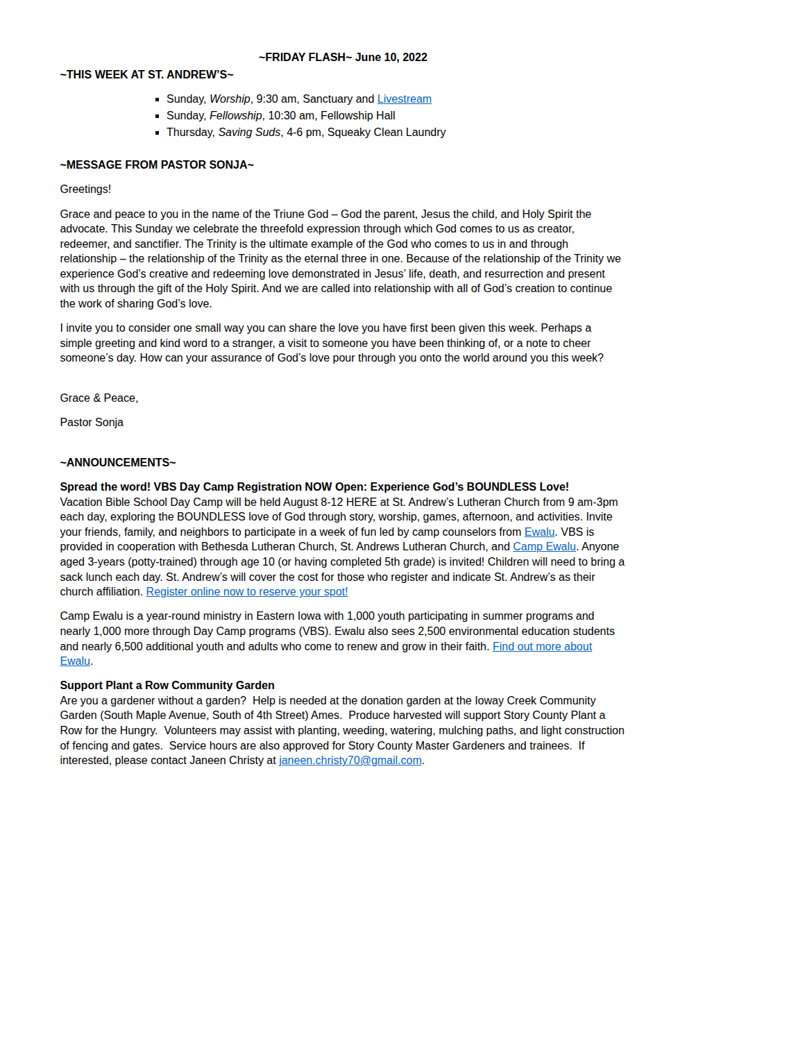~FRIDAY FLASH~ June 10, 2022
~THIS WEEK AT ST. ANDREW’S~
Sunday, Worship, 9:30 am, Sanctuary and Livestream
Sunday, Fellowship, 10:30 am, Fellowship Hall
Thursday, Saving Suds, 4-6 pm, Squeaky Clean Laundry
~MESSAGE FROM PASTOR SONJA~
Greetings!
Grace and peace to you in the name of the Triune God – God the parent, Jesus the child, and Holy Spirit the advocate. This Sunday we celebrate the threefold expression through which God comes to us as creator, redeemer, and sanctifier. The Trinity is the ultimate example of the God who comes to us in and through relationship – the relationship of the Trinity as the eternal three in one. Because of the relationship of the Trinity we experience God’s creative and redeeming love demonstrated in Jesus’ life, death, and resurrection and present with us through the gift of the Holy Spirit. And we are called into relationship with all of God’s creation to continue the work of sharing God’s love.
I invite you to consider one small way you can share the love you have first been given this week. Perhaps a simple greeting and kind word to a stranger, a visit to someone you have been thinking of, or a note to cheer someone’s day. How can your assurance of God’s love pour through you onto the world around you this week?
Grace & Peace,
Pastor Sonja
~ANNOUNCEMENTS~
Spread the word! VBS Day Camp Registration NOW Open: Experience God’s BOUNDLESS Love!
Vacation Bible School Day Camp will be held August 8-12 HERE at St. Andrew’s Lutheran Church from 9 am-3pm each day, exploring the BOUNDLESS love of God through story, worship, games, afternoon, and activities. Invite your friends, family, and neighbors to participate in a week of fun led by camp counselors from Ewalu. VBS is provided in cooperation with Bethesda Lutheran Church, St. Andrews Lutheran Church, and Camp Ewalu. Anyone aged 3-years (potty-trained) through age 10 (or having completed 5th grade) is invited! Children will need to bring a sack lunch each day. St. Andrew’s will cover the cost for those who register and indicate St. Andrew’s as their church affiliation. Register online now to reserve your spot!
Camp Ewalu is a year-round ministry in Eastern Iowa with 1,000 youth participating in summer programs and nearly 1,000 more through Day Camp programs (VBS). Ewalu also sees 2,500 environmental education students and nearly 6,500 additional youth and adults who come to renew and grow in their faith. Find out more about Ewalu.
Support Plant a Row Community Garden
Are you a gardener without a garden? Help is needed at the donation garden at the Ioway Creek Community Garden (South Maple Avenue, South of 4th Street) Ames. Produce harvested will support Story County Plant a Row for the Hungry. Volunteers may assist with planting, weeding, watering, mulching paths, and light construction of fencing and gates. Service hours are also approved for Story County Master Gardeners and trainees. If interested, please contact Janeen Christy at janeen.christy70@gmail.com.